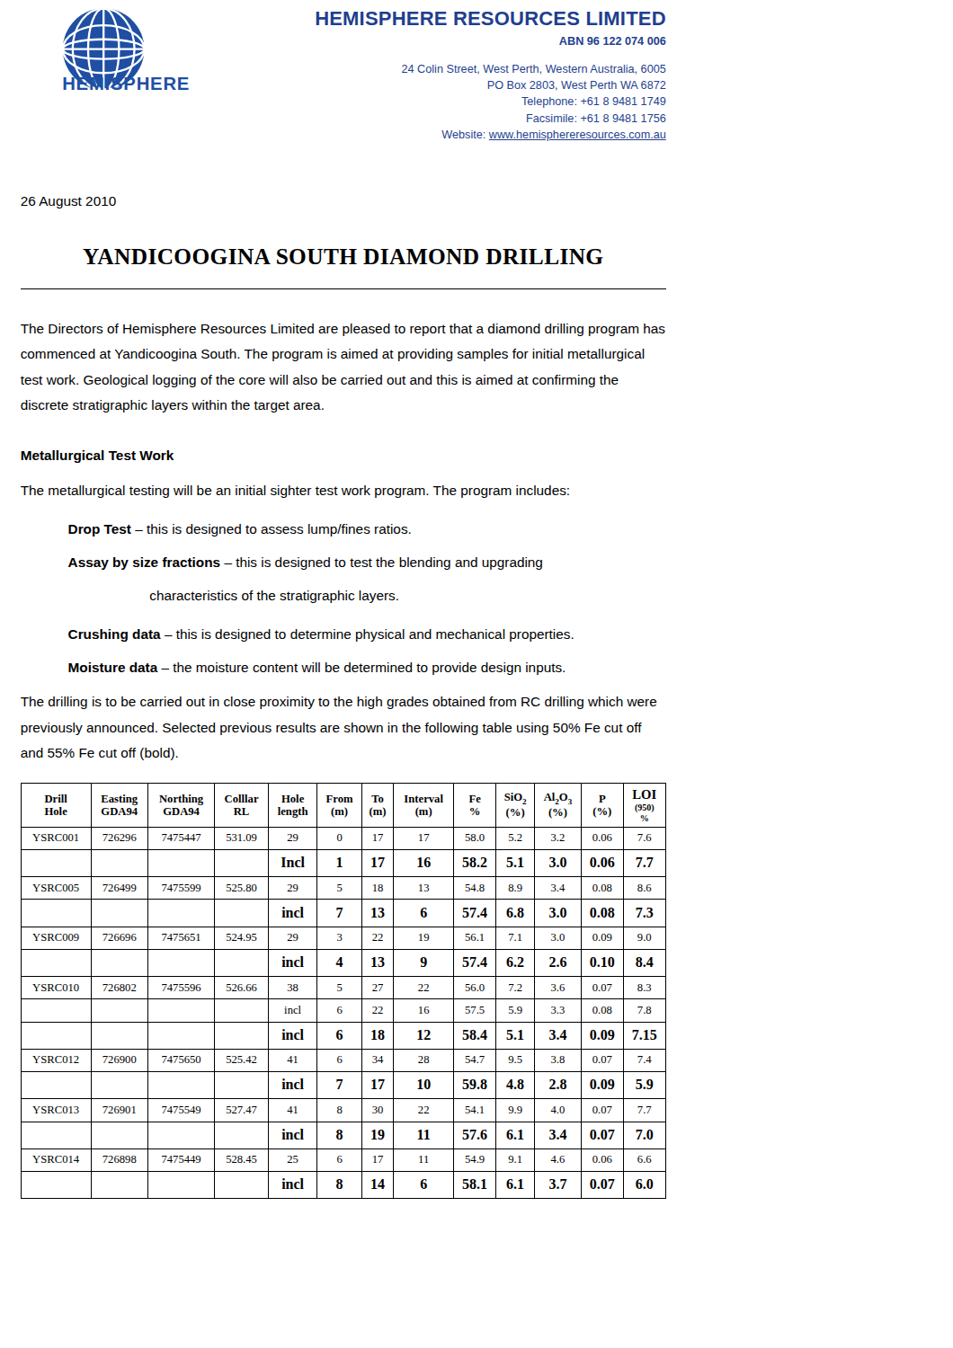HEMISPHERE
HEMISPHERE RESOURCES LIMITED
ABN 96 122 074 006
24 Colin Street, West Perth, Western Australia, 6005
PO Box 2803, West Perth WA 6872
Telephone: +61 8 9481 1749
Facsimile: +61 8 9481 1756
Website: www.hemisphereresources.com.au
26 August 2010
YANDICOOGINA SOUTH DIAMOND DRILLING
The Directors of Hemisphere Resources Limited are pleased to report that a diamond drilling program has commenced at Yandicoogina South. The program is aimed at providing samples for initial metallurgical test work. Geological logging of the core will also be carried out and this is aimed at confirming the discrete stratigraphic layers within the target area.
Metallurgical Test Work
The metallurgical testing will be an initial sighter test work program. The program includes:
Drop Test – this is designed to assess lump/fines ratios.
Assay by size fractions – this is designed to test the blending and upgrading
characteristics of the stratigraphic layers.
Crushing data – this is designed to determine physical and mechanical properties.
Moisture data – the moisture content will be determined to provide design inputs.
The drilling is to be carried out in close proximity to the high grades obtained from RC drilling which were previously announced. Selected previous results are shown in the following table using 50% Fe cut off and 55% Fe cut off (bold).
| Drill Hole | Easting GDA94 | Northing GDA94 | Colllar RL | Hole length | From (m) | To (m) | Interval (m) | Fe % | SiO 2 (%) | Al 2 O 3 (%) | P (%) | LOI (950) % |
| --- | --- | --- | --- | --- | --- | --- | --- | --- | --- | --- | --- | --- |
| YSRC001 | 726296 | 7475447 | 531.09 | 29 | 0 | 17 | 17 | 58.0 | 5.2 | 3.2 | 0.06 | 7.6 |
| | | | | Incl | 1 | 17 | 16 | 58.2 | 5.1 | 3.0 | 0.06 | 7.7 |
| YSRC005 | 726499 | 7475599 | 525.80 | 29 | 5 | 18 | 13 | 54.8 | 8.9 | 3.4 | 0.08 | 8.6 |
| | | | | incl | 7 | 13 | 6 | 57.4 | 6.8 | 3.0 | 0.08 | 7.3 |
| YSRC009 | 726696 | 7475651 | 524.95 | 29 | 3 | 22 | 19 | 56.1 | 7.1 | 3.0 | 0.09 | 9.0 |
| | | | | incl | 4 | 13 | 9 | 57.4 | 6.2 | 2.6 | 0.10 | 8.4 |
| YSRC010 | 726802 | 7475596 | 526.66 | 38 | 5 | 27 | 22 | 56.0 | 7.2 | 3.6 | 0.07 | 8.3 |
| | | | | incl | 6 | 22 | 16 | 57.5 | 5.9 | 3.3 | 0.08 | 7.8 |
| | | | | incl | 6 | 18 | 12 | 58.4 | 5.1 | 3.4 | 0.09 | 7.15 |
| YSRC012 | 726900 | 7475650 | 525.42 | 41 | 6 | 34 | 28 | 54.7 | 9.5 | 3.8 | 0.07 | 7.4 |
| | | | | incl | 7 | 17 | 10 | 59.8 | 4.8 | 2.8 | 0.09 | 5.9 |
| YSRC013 | 726901 | 7475549 | 527.47 | 41 | 8 | 30 | 22 | 54.1 | 9.9 | 4.0 | 0.07 | 7.7 |
| | | | | incl | 8 | 19 | 11 | 57.6 | 6.1 | 3.4 | 0.07 | 7.0 |
| YSRC014 | 726898 | 7475449 | 528.45 | 25 | 6 | 17 | 11 | 54.9 | 9.1 | 4.6 | 0.06 | 6.6 |
| | | | | incl | 8 | 14 | 6 | 58.1 | 6.1 | 3.7 | 0.07 | 6.0 |